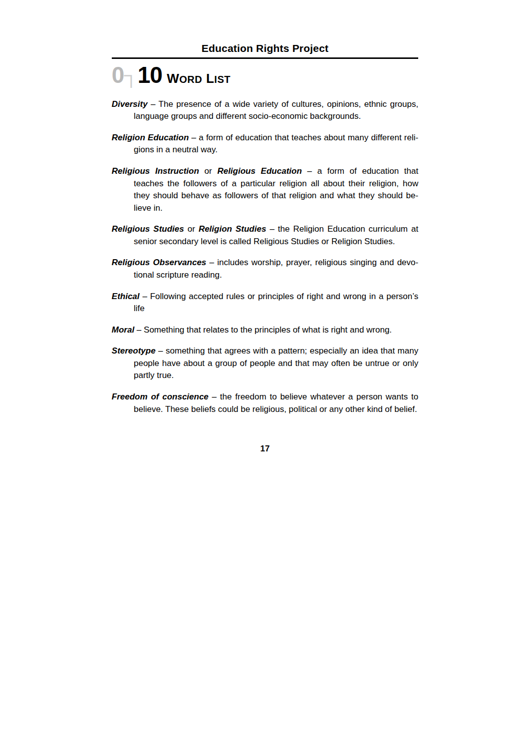Education Rights Project
0┐10 WORD LIST
Diversity
Diversity – The presence of a wide variety of cultures, opinions, ethnic groups, language groups and different socio-economic backgrounds.
Religion Education
Religion Education – a form of education that teaches about many different religions in a neutral way.
Religious Instruction or Religious Education
Religious Instruction or Religious Education – a form of education that teaches the followers of a particular religion all about their religion, how they should behave as followers of that religion and what they should believe in.
Religious Studies or Religion Studies
Religious Studies or Religion Studies – the Religion Education curriculum at senior secondary level is called Religious Studies or Religion Studies.
Religious Observances
Religious Observances – includes worship, prayer, religious singing and devotional scripture reading.
Ethical
Ethical – Following accepted rules or principles of right and wrong in a person’s life
Moral
Moral – Something that relates to the principles of what is right and wrong.
Stereotype
Stereotype – something that agrees with a pattern; especially an idea that many people have about a group of people and that may often be untrue or only partly true.
Freedom of conscience
Freedom of conscience – the freedom to believe whatever a person wants to believe. These beliefs could be religious, political or any other kind of belief.
17